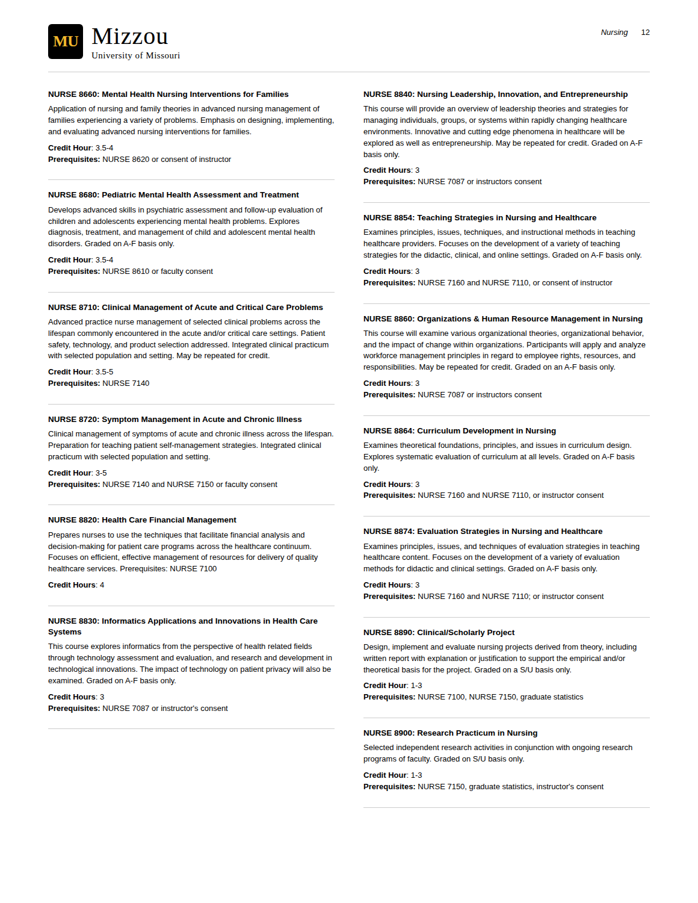Mizzou
University of Missouri
Nursing 12
NURSE 8660: Mental Health Nursing Interventions for Families
Application of nursing and family theories in advanced nursing management of families experiencing a variety of problems. Emphasis on designing, implementing, and evaluating advanced nursing interventions for families.
Credit Hour: 3.5-4
Prerequisites: NURSE 8620 or consent of instructor
NURSE 8680: Pediatric Mental Health Assessment and Treatment
Develops advanced skills in psychiatric assessment and follow-up evaluation of children and adolescents experiencing mental health problems. Explores diagnosis, treatment, and management of child and adolescent mental health disorders. Graded on A-F basis only.
Credit Hour: 3.5-4
Prerequisites: NURSE 8610 or faculty consent
NURSE 8710: Clinical Management of Acute and Critical Care Problems
Advanced practice nurse management of selected clinical problems across the lifespan commonly encountered in the acute and/or critical care settings. Patient safety, technology, and product selection addressed. Integrated clinical practicum with selected population and setting. May be repeated for credit.
Credit Hour: 3.5-5
Prerequisites: NURSE 7140
NURSE 8720: Symptom Management in Acute and Chronic Illness
Clinical management of symptoms of acute and chronic illness across the lifespan. Preparation for teaching patient self-management strategies. Integrated clinical practicum with selected population and setting.
Credit Hour: 3-5
Prerequisites: NURSE 7140 and NURSE 7150 or faculty consent
NURSE 8820: Health Care Financial Management
Prepares nurses to use the techniques that facilitate financial analysis and decision-making for patient care programs across the healthcare continuum. Focuses on efficient, effective management of resources for delivery of quality healthcare services. Prerequisites: NURSE 7100
Credit Hours: 4
NURSE 8830: Informatics Applications and Innovations in Health Care Systems
This course explores informatics from the perspective of health related fields through technology assessment and evaluation, and research and development in technological innovations. The impact of technology on patient privacy will also be examined. Graded on A-F basis only.
Credit Hours: 3
Prerequisites: NURSE 7087 or instructor's consent
NURSE 8840: Nursing Leadership, Innovation, and Entrepreneurship
This course will provide an overview of leadership theories and strategies for managing individuals, groups, or systems within rapidly changing healthcare environments. Innovative and cutting edge phenomena in healthcare will be explored as well as entrepreneurship. May be repeated for credit. Graded on A-F basis only.
Credit Hours: 3
Prerequisites: NURSE 7087 or instructors consent
NURSE 8854: Teaching Strategies in Nursing and Healthcare
Examines principles, issues, techniques, and instructional methods in teaching healthcare providers. Focuses on the development of a variety of teaching strategies for the didactic, clinical, and online settings. Graded on A-F basis only.
Credit Hours: 3
Prerequisites: NURSE 7160 and NURSE 7110, or consent of instructor
NURSE 8860: Organizations & Human Resource Management in Nursing
This course will examine various organizational theories, organizational behavior, and the impact of change within organizations. Participants will apply and analyze workforce management principles in regard to employee rights, resources, and responsibilities. May be repeated for credit. Graded on an A-F basis only.
Credit Hours: 3
Prerequisites: NURSE 7087 or instructors consent
NURSE 8864: Curriculum Development in Nursing
Examines theoretical foundations, principles, and issues in curriculum design. Explores systematic evaluation of curriculum at all levels. Graded on A-F basis only.
Credit Hours: 3
Prerequisites: NURSE 7160 and NURSE 7110, or instructor consent
NURSE 8874: Evaluation Strategies in Nursing and Healthcare
Examines principles, issues, and techniques of evaluation strategies in teaching healthcare content. Focuses on the development of a variety of evaluation methods for didactic and clinical settings. Graded on A-F basis only.
Credit Hours: 3
Prerequisites: NURSE 7160 and NURSE 7110; or instructor consent
NURSE 8890: Clinical/Scholarly Project
Design, implement and evaluate nursing projects derived from theory, including written report with explanation or justification to support the empirical and/or theoretical basis for the project. Graded on a S/U basis only.
Credit Hour: 1-3
Prerequisites: NURSE 7100, NURSE 7150, graduate statistics
NURSE 8900: Research Practicum in Nursing
Selected independent research activities in conjunction with ongoing research programs of faculty. Graded on S/U basis only.
Credit Hour: 1-3
Prerequisites: NURSE 7150, graduate statistics, instructor's consent